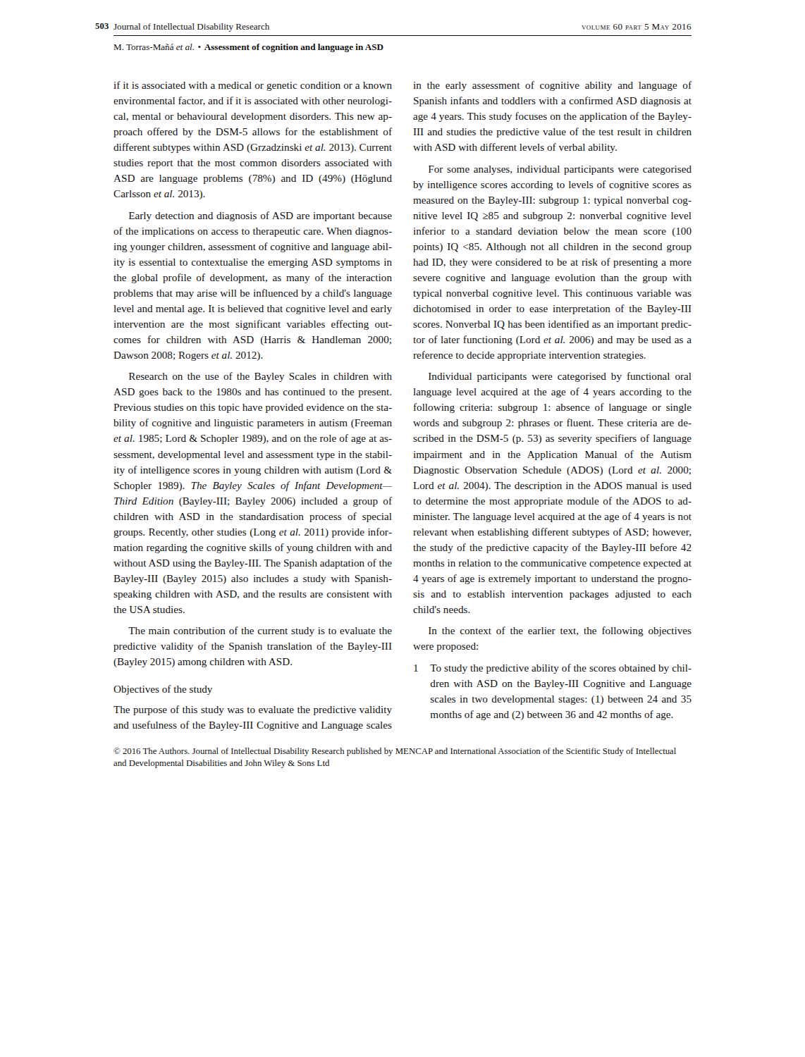503
Journal of Intellectual Disability Research volume 60 part 5 May 2016
M. Torras-Mañá et al.•Assessment of cognition and language in ASD
if it is associated with a medical or genetic condition or a known environmental factor, and if it is associated with other neurological, mental or behavioural development disorders. This new approach offered by the DSM-5 allows for the establishment of different subtypes within ASD (Grzadzinski et al. 2013). Current studies report that the most common disorders associated with ASD are language problems (78%) and ID (49%) (Höglund Carlsson et al. 2013).
Early detection and diagnosis of ASD are important because of the implications on access to therapeutic care. When diagnosing younger children, assessment of cognitive and language ability is essential to contextualise the emerging ASD symptoms in the global profile of development, as many of the interaction problems that may arise will be influenced by a child's language level and mental age. It is believed that cognitive level and early intervention are the most significant variables effecting outcomes for children with ASD (Harris & Handleman 2000; Dawson 2008; Rogers et al. 2012).
Research on the use of the Bayley Scales in children with ASD goes back to the 1980s and has continued to the present. Previous studies on this topic have provided evidence on the stability of cognitive and linguistic parameters in autism (Freeman et al. 1985; Lord & Schopler 1989), and on the role of age at assessment, developmental level and assessment type in the stability of intelligence scores in young children with autism (Lord & Schopler 1989). The Bayley Scales of Infant Development—Third Edition (Bayley-III; Bayley 2006) included a group of children with ASD in the standardisation process of special groups. Recently, other studies (Long et al. 2011) provide information regarding the cognitive skills of young children with and without ASD using the Bayley-III. The Spanish adaptation of the Bayley-III (Bayley 2015) also includes a study with Spanish-speaking children with ASD, and the results are consistent with the USA studies.
The main contribution of the current study is to evaluate the predictive validity of the Spanish translation of the Bayley-III (Bayley 2015) among children with ASD.
Objectives of the study
The purpose of this study was to evaluate the predictive validity and usefulness of the Bayley-III Cognitive and Language scales in the early assessment of cognitive ability and language of Spanish infants and toddlers with a confirmed ASD diagnosis at age 4 years. This study focuses on the application of the Bayley-III and studies the predictive value of the test result in children with ASD with different levels of verbal ability.
For some analyses, individual participants were categorised by intelligence scores according to levels of cognitive scores as measured on the Bayley-III: subgroup 1: typical nonverbal cognitive level IQ ≥85 and subgroup 2: nonverbal cognitive level inferior to a standard deviation below the mean score (100 points) IQ <85. Although not all children in the second group had ID, they were considered to be at risk of presenting a more severe cognitive and language evolution than the group with typical nonverbal cognitive level. This continuous variable was dichotomised in order to ease interpretation of the Bayley-III scores. Nonverbal IQ has been identified as an important predictor of later functioning (Lord et al. 2006) and may be used as a reference to decide appropriate intervention strategies.
Individual participants were categorised by functional oral language level acquired at the age of 4 years according to the following criteria: subgroup 1: absence of language or single words and subgroup 2: phrases or fluent. These criteria are described in the DSM-5 (p. 53) as severity specifiers of language impairment and in the Application Manual of the Autism Diagnostic Observation Schedule (ADOS) (Lord et al. 2000; Lord et al. 2004). The description in the ADOS manual is used to determine the most appropriate module of the ADOS to administer. The language level acquired at the age of 4 years is not relevant when establishing different subtypes of ASD; however, the study of the predictive capacity of the Bayley-III before 42 months in relation to the communicative competence expected at 4 years of age is extremely important to understand the prognosis and to establish intervention packages adjusted to each child's needs.
In the context of the earlier text, the following objectives were proposed:
To study the predictive ability of the scores obtained by children with ASD on the Bayley-III Cognitive and Language scales in two developmental stages: (1) between 24 and 35 months of age and (2) between 36 and 42 months of age.
© 2016 The Authors. Journal of Intellectual Disability Research published by MENCAP and International Association of the Scientific Study of Intellectual and Developmental Disabilities and John Wiley & Sons Ltd